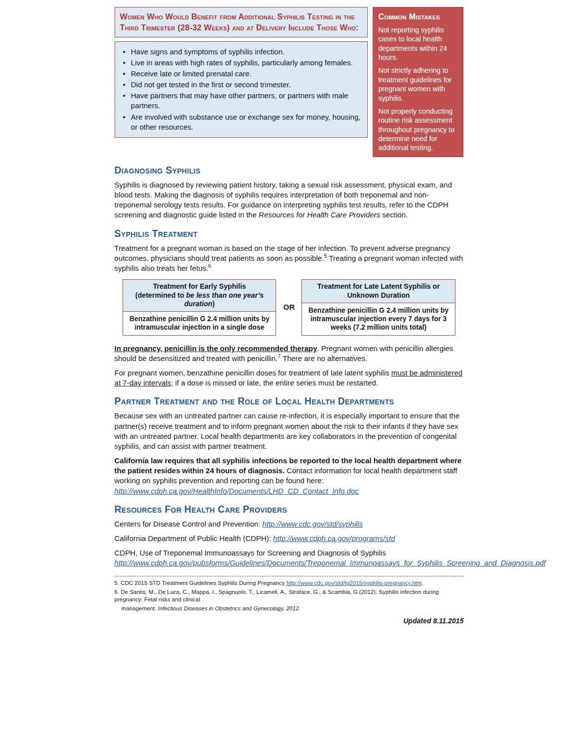Women Who Would Benefit from Additional Syphilis Testing in the Third Trimester (28-32 Weeks) and at Delivery Include Those Who:
Have signs and symptoms of syphilis infection.
Live in areas with high rates of syphilis, particularly among females.
Receive late or limited prenatal care.
Did not get tested in the first or second trimester.
Have partners that may have other partners, or partners with male partners.
Are involved with substance use or exchange sex for money, housing, or other resources.
Common Mistakes
Not reporting syphilis cases to local health departments within 24 hours.
Not strictly adhering to treatment guidelines for pregnant women with syphilis.
Not properly conducting routine risk assessment throughout pregnancy to determine need for additional testing.
Diagnosing Syphilis
Syphilis is diagnosed by reviewing patient history, taking a sexual risk assessment, physical exam, and blood tests. Making the diagnosis of syphilis requires interpretation of both treponemal and non-treponemal serology tests results. For guidance on interpreting syphilis test results, refer to the CDPH screening and diagnostic guide listed in the Resources for Health Care Providers section.
Syphilis Treatment
Treatment for a pregnant woman is based on the stage of her infection. To prevent adverse pregnancy outcomes, physicians should treat patients as soon as possible.5 Treating a pregnant woman infected with syphilis also treats her fetus.6
Treatment for Early Syphilis
(determined to be less than one year’s duration)
Benzathine penicillin G 2.4 million units by intramuscular injection in a single dose
OR
Treatment for Late Latent Syphilis or Unknown Duration
Benzathine penicillin G 2.4 million units by intramuscular injection every 7 days for 3 weeks (7.2 million units total)
In pregnancy, penicillin is the only recommended therapy. Pregnant women with penicillin allergies should be desensitized and treated with penicillin.7 There are no alternatives.
For pregnant women, benzathine penicillin doses for treatment of late latent syphilis must be administered at 7-day intervals; if a dose is missed or late, the entire series must be restarted.
Partner Treatment and the Role of Local Health Departments
Because sex with an untreated partner can cause re-infection, it is especially important to ensure that the partner(s) receive treatment and to inform pregnant women about the risk to their infants if they have sex with an untreated partner. Local health departments are key collaborators in the prevention of congenital syphilis, and can assist with partner treatment.
California law requires that all syphilis infections be reported to the local health department where the patient resides within 24 hours of diagnosis. Contact information for local health department staff working on syphilis prevention and reporting can be found here: http://www.cdph.ca.gov/HealthInfo/Documents/LHD_CD_Contact_Info.doc
Resources For Health Care Providers
Centers for Disease Control and Prevention: http://www.cdc.gov/std/syphilis
California Department of Public Health (CDPH): http://www.cdph.ca.gov/programs/std
CDPH, Use of Treponemal Immunoassays for Screening and Diagnosis of Syphilis http://www.cdph.ca.gov/pubsforms/Guidelines/Documents/Treponemal_Immunoassays_for_Syphilis_Screening_and_Diagnosis.pdf
5. CDC 2015 STD Treatment Guidelines Syphilis During Pregnancy http://www.cdc.gov/std/tg2015/syphilis-pregnancy.htm.
6. De Santis, M., De Luca, C., Mappa, I., Spagnuolo, T., Licameli, A., Straface, G., & Scambia, G.(2012). Syphilis infection during pregnancy: Fetal risks and clinical
management. Infectious Diseases in Obstetrics and Gynecology, 2012.
Updated 8.11.2015